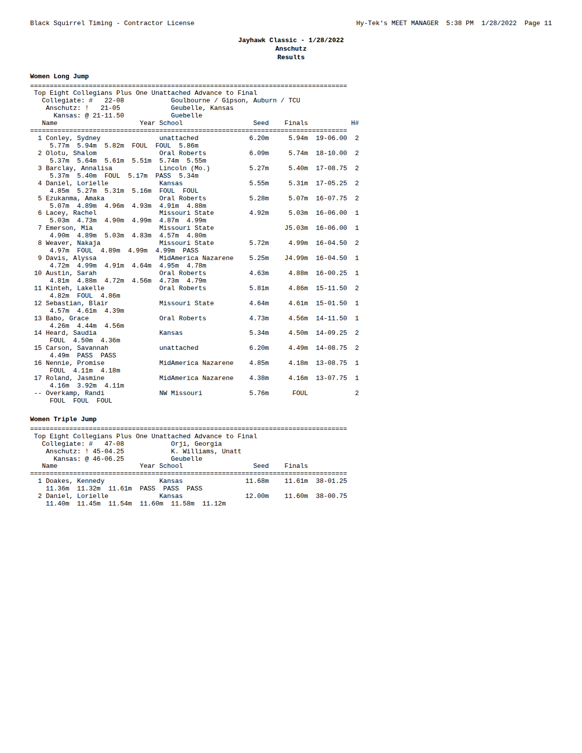Black Squirrel Timing - Contractor License Hy-Tek's MEET MANAGER 5:38 PM 1/28/2022 Page 11
Jayhawk Classic - 1/28/2022
Anschutz
Results
Women Long Jump
=================================================================================
 Top Eight Collegians Plus One Unattached Advance to Final
   Collegiate: #   22-08            Goulbourne / Gipson, Auburn / TCU
    Anschutz: !   21-05             Geubelle, Kansas
      Kansas: @ 21-11.50            Guebelle
   Name                     Year School                  Seed    Finals           H#
=================================================================================
  1 Conley, Sydney               unattached             6.20m     5.94m  19-06.00  2
     5.77m  5.94m  5.82m  FOUL  FOUL  5.86m
  2 Olotu, Shalom                Oral Roberts           6.09m     5.74m  18-10.00  2
     5.37m  5.64m  5.61m  5.51m  5.74m  5.55m
  3 Barclay, Annalisa            Lincoln (Mo.)          5.27m     5.40m  17-08.75  2
     5.37m  5.40m  FOUL  5.17m  PASS  5.34m
  4 Daniel, Lorielle             Kansas                 5.55m     5.31m  17-05.25  2
     4.85m  5.27m  5.31m  5.16m  FOUL  FOUL
  5 Ezukanma, Amaka              Oral Roberts           5.28m     5.07m  16-07.75  2
     5.07m  4.89m  4.96m  4.93m  4.91m  4.88m
  6 Lacey, Rachel                Missouri State         4.92m     5.03m  16-06.00  1
     5.03m  4.73m  4.90m  4.99m  4.87m  4.99m
  7 Emerson, Mia                 Missouri State                  J5.03m  16-06.00  1
     4.90m  4.89m  5.03m  4.83m  4.57m  4.80m
  8 Weaver, Nakaja               Missouri State         5.72m     4.99m  16-04.50  2
     4.97m  FOUL  4.89m  4.99m  4.99m  PASS
  9 Davis, Alyssa                MidAmerica Nazarene    5.25m    J4.99m  16-04.50  1
     4.72m  4.99m  4.91m  4.64m  4.95m  4.78m
 10 Austin, Sarah                Oral Roberts           4.63m     4.88m  16-00.25  1
     4.81m  4.88m  4.72m  4.56m  4.73m  4.79m
 11 Kinteh, Lakelle              Oral Roberts           5.81m     4.86m  15-11.50  2
     4.82m  FOUL  4.86m
 12 Sebastian, Blair             Missouri State         4.64m     4.61m  15-01.50  1
     4.57m  4.61m  4.39m
 13 Babo, Grace                  Oral Roberts           4.73m     4.56m  14-11.50  1
     4.26m  4.44m  4.56m
 14 Heard, Saudia                Kansas                 5.34m     4.50m  14-09.25  2
     FOUL  4.50m  4.36m
 15 Carson, Savannah             unattached             6.20m     4.49m  14-08.75  2
     4.49m  PASS  PASS
 16 Nennie, Promise              MidAmerica Nazarene    4.85m     4.18m  13-08.75  1
     FOUL  4.11m  4.18m
 17 Roland, Jasmine              MidAmerica Nazarene    4.38m     4.16m  13-07.75  1
     4.16m  3.92m  4.11m
 -- Overkamp, Randi              NW Missouri            5.76m      FOUL            2
     FOUL  FOUL  FOUL
Women Triple Jump
=================================================================================
 Top Eight Collegians Plus One Unattached Advance to Final
   Collegiate: #   47-08            Orji, Georgia
    Anschutz: ! 45-04.25            K. Williams, Unatt
      Kansas: @ 46-06.25            Geubelle
   Name                     Year School                  Seed    Finals
=================================================================================
  1 Doakes, Kennedy              Kansas                11.68m    11.61m  38-01.25
    11.36m  11.32m  11.61m  PASS  PASS  PASS
  2 Daniel, Lorielle             Kansas                12.00m    11.60m  38-00.75
    11.40m  11.45m  11.54m  11.60m  11.58m  11.12m